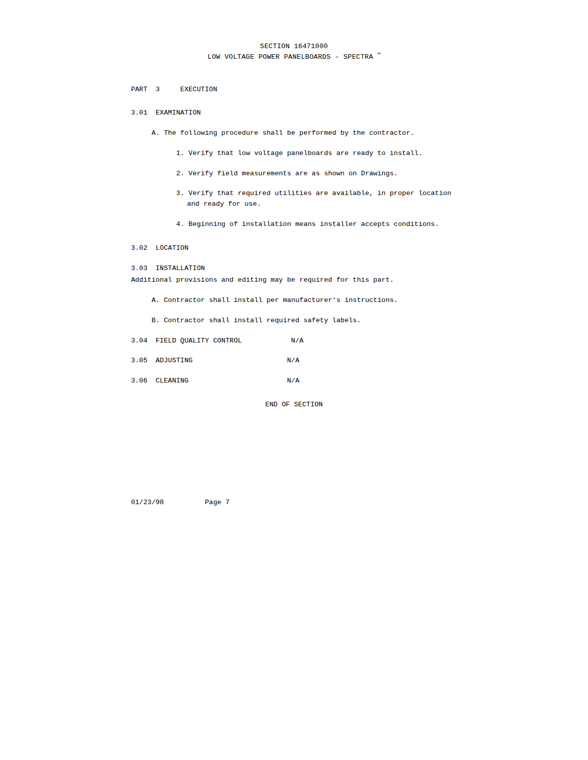SECTION 16471000
LOW VOLTAGE POWER PANELBOARDS - SPECTRA ™
PART 3 EXECUTION
3.01 EXAMINATION
A. The following procedure shall be performed by the contractor.
1. Verify that low voltage panelboards are ready to install.
2. Verify field measurements are as shown on Drawings.
3. Verify that required utilities are available, in proper location and ready for use.
4. Beginning of installation means installer accepts conditions.
3.02 LOCATION
3.03 INSTALLATION
Additional provisions and editing may be required for this part.
A. Contractor shall install per manufacturer's instructions.
B. Contractor shall install required safety labels.
3.04 FIELD QUALITY CONTROL N/A
3.05 ADJUSTING N/A
3.06 CLEANING N/A
END OF SECTION
01/23/98 Page 7